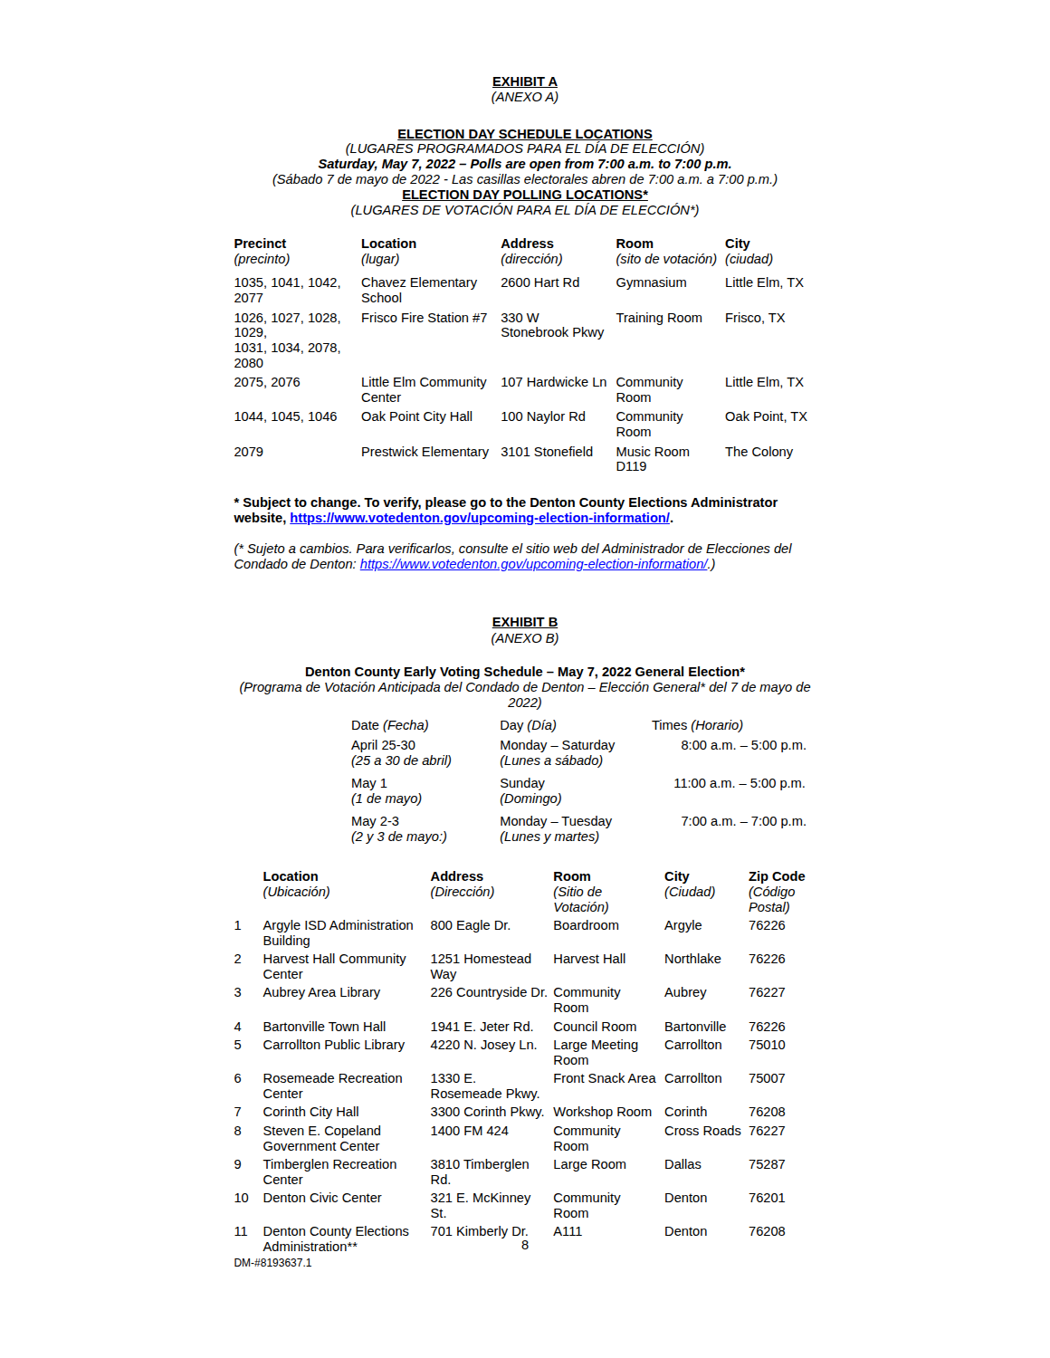EXHIBIT A
(ANEXO A)
ELECTION DAY SCHEDULE LOCATIONS
(LUGARES PROGRAMADOS PARA EL DÍA DE ELECCIÓN)
Saturday, May 7, 2022 – Polls are open from 7:00 a.m. to 7:00 p.m.
(Sábado 7 de mayo de 2022 - Las casillas electorales abren de 7:00 a.m. a 7:00 p.m.)
ELECTION DAY POLLING LOCATIONS*
(LUGARES DE VOTACIÓN PARA EL DÍA DE ELECCIÓN*)
| Precinct | Location | Address | Room | City |
| --- | --- | --- | --- | --- |
| (precinto) | (lugar) | (dirección) | (sito de votación) | (ciudad) |
| 1035, 1041, 1042, 2077 | Chavez Elementary School | 2600 Hart Rd | Gymnasium | Little Elm, TX |
| 1026, 1027, 1028, 1029, 1031, 1034, 2078, 2080 | Frisco Fire Station #7 | 330 W Stonebrook Pkwy | Training Room | Frisco, TX |
| 2075, 2076 | Little Elm Community Center | 107 Hardwicke Ln | Community Room | Little Elm, TX |
| 1044, 1045, 1046 | Oak Point City Hall | 100 Naylor Rd | Community Room | Oak Point, TX |
| 2079 | Prestwick Elementary | 3101 Stonefield | Music Room D119 | The Colony |
* Subject to change. To verify, please go to the Denton County Elections Administrator website, https://www.votedenton.gov/upcoming-election-information/.
(* Sujeto a cambios. Para verificarlos, consulte el sitio web del Administrador de Elecciones del Condado de Denton: https://www.votedenton.gov/upcoming-election-information/.)
EXHIBIT B
(ANEXO B)
Denton County Early Voting Schedule – May 7, 2022 General Election*
(Programa de Votación Anticipada del Condado de Denton – Elección General* del 7 de mayo de 2022)
| Date (Fecha) | Day (Día) | Times (Horario) |
| April 25-30 (25 a 30 de abril) | Monday – Saturday (Lunes a sábado) | 8:00 a.m. – 5:00 p.m. |
| May 1 (1 de mayo) | Sunday (Domingo) | 11:00 a.m. – 5:00 p.m. |
| May 2-3 (2 y 3 de mayo:) | Monday – Tuesday (Lunes y martes) | 7:00 a.m. – 7:00 p.m. |
| | Location (Ubicación) | Address (Dirección) | Room (Sitio de Votación) | City (Ciudad) | Zip Code (Código Postal) |
| --- | --- | --- | --- | --- | --- |
| 1 | Argyle ISD Administration Building | 800 Eagle Dr. | Boardroom | Argyle | 76226 |
| 2 | Harvest Hall Community Center | 1251 Homestead Way | Harvest Hall | Northlake | 76226 |
| 3 | Aubrey Area Library | 226 Countryside Dr. | Community Room | Aubrey | 76227 |
| 4 | Bartonville Town Hall | 1941 E. Jeter Rd. | Council Room | Bartonville | 76226 |
| 5 | Carrollton Public Library | 4220 N. Josey Ln. | Large Meeting Room | Carrollton | 75010 |
| 6 | Rosemeade Recreation Center | 1330 E. Rosemeade Pkwy. | Front Snack Area | Carrollton | 75007 |
| 7 | Corinth City Hall | 3300 Corinth Pkwy. | Workshop Room | Corinth | 76208 |
| 8 | Steven E. Copeland Government Center | 1400 FM 424 | Community Room | Cross Roads | 76227 |
| 9 | Timberglen Recreation Center | 3810 Timberglen Rd. | Large Room | Dallas | 75287 |
| 10 | Denton Civic Center | 321 E. McKinney St. | Community Room | Denton | 76201 |
| 11 | Denton County Elections Administration** | 701 Kimberly Dr. | A111 | Denton | 76208 |
8
DM-#8193637.1